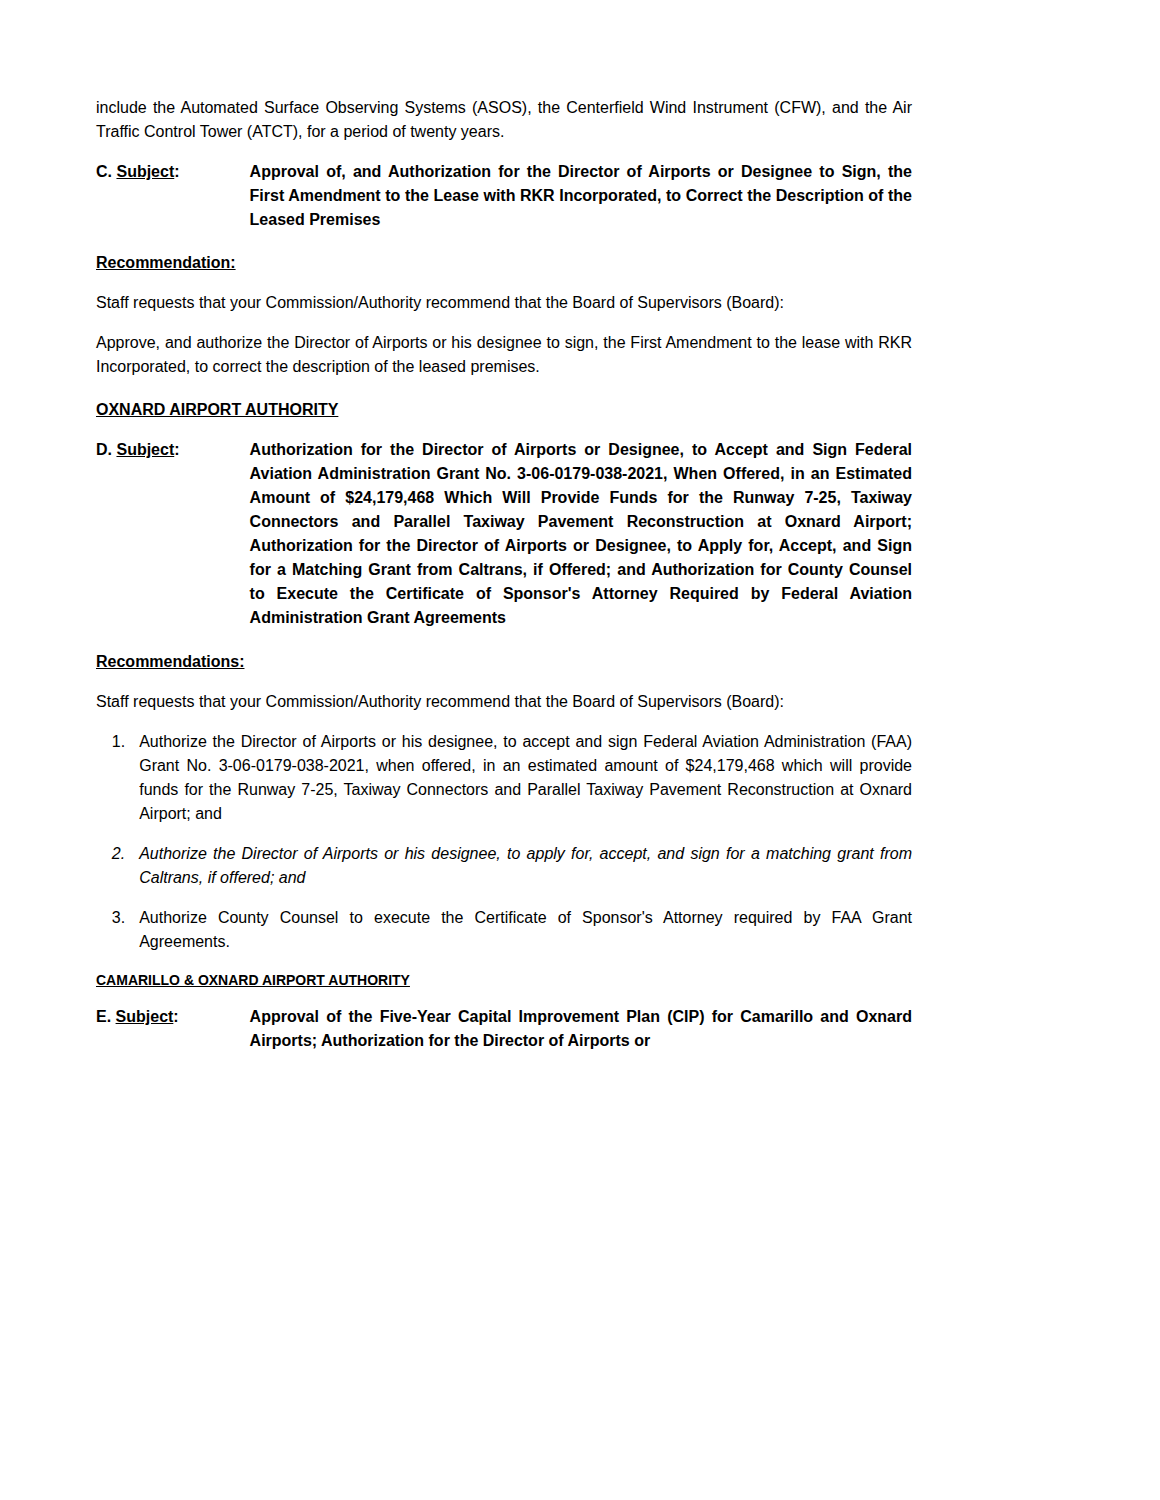include the Automated Surface Observing Systems (ASOS), the Centerfield Wind Instrument (CFW), and the Air Traffic Control Tower (ATCT), for a period of twenty years.
| C. Subject : | Approval of, and Authorization for the Director of Airports or Designee to Sign, the First Amendment to the Lease with RKR Incorporated, to Correct the Description of the Leased Premises |
Recommendation:
Staff requests that your Commission/Authority recommend that the Board of Supervisors (Board):
Approve, and authorize the Director of Airports or his designee to sign, the First Amendment to the lease with RKR Incorporated, to correct the description of the leased premises.
OXNARD AIRPORT AUTHORITY
| D. Subject : | Authorization for the Director of Airports or Designee, to Accept and Sign Federal Aviation Administration Grant No. 3-06-0179-038-2021, When Offered, in an Estimated Amount of $24,179,468 Which Will Provide Funds for the Runway 7-25, Taxiway Connectors and Parallel Taxiway Pavement Reconstruction at Oxnard Airport; Authorization for the Director of Airports or Designee, to Apply for, Accept, and Sign for a Matching Grant from Caltrans, if Offered; and Authorization for County Counsel to Execute the Certificate of Sponsor's Attorney Required by Federal Aviation Administration Grant Agreements |
Recommendations:
Staff requests that your Commission/Authority recommend that the Board of Supervisors (Board):
Authorize the Director of Airports or his designee, to accept and sign Federal Aviation Administration (FAA) Grant No. 3-06-0179-038-2021, when offered, in an estimated amount of $24,179,468 which will provide funds for the Runway 7-25, Taxiway Connectors and Parallel Taxiway Pavement Reconstruction at Oxnard Airport; and
Authorize the Director of Airports or his designee, to apply for, accept, and sign for a matching grant from Caltrans, if offered; and
Authorize County Counsel to execute the Certificate of Sponsor's Attorney required by FAA Grant Agreements.
CAMARILLO & OXNARD AIRPORT AUTHORITY
| E. Subject : | Approval of the Five-Year Capital Improvement Plan (CIP) for Camarillo and Oxnard Airports; Authorization for the Director of Airports or |